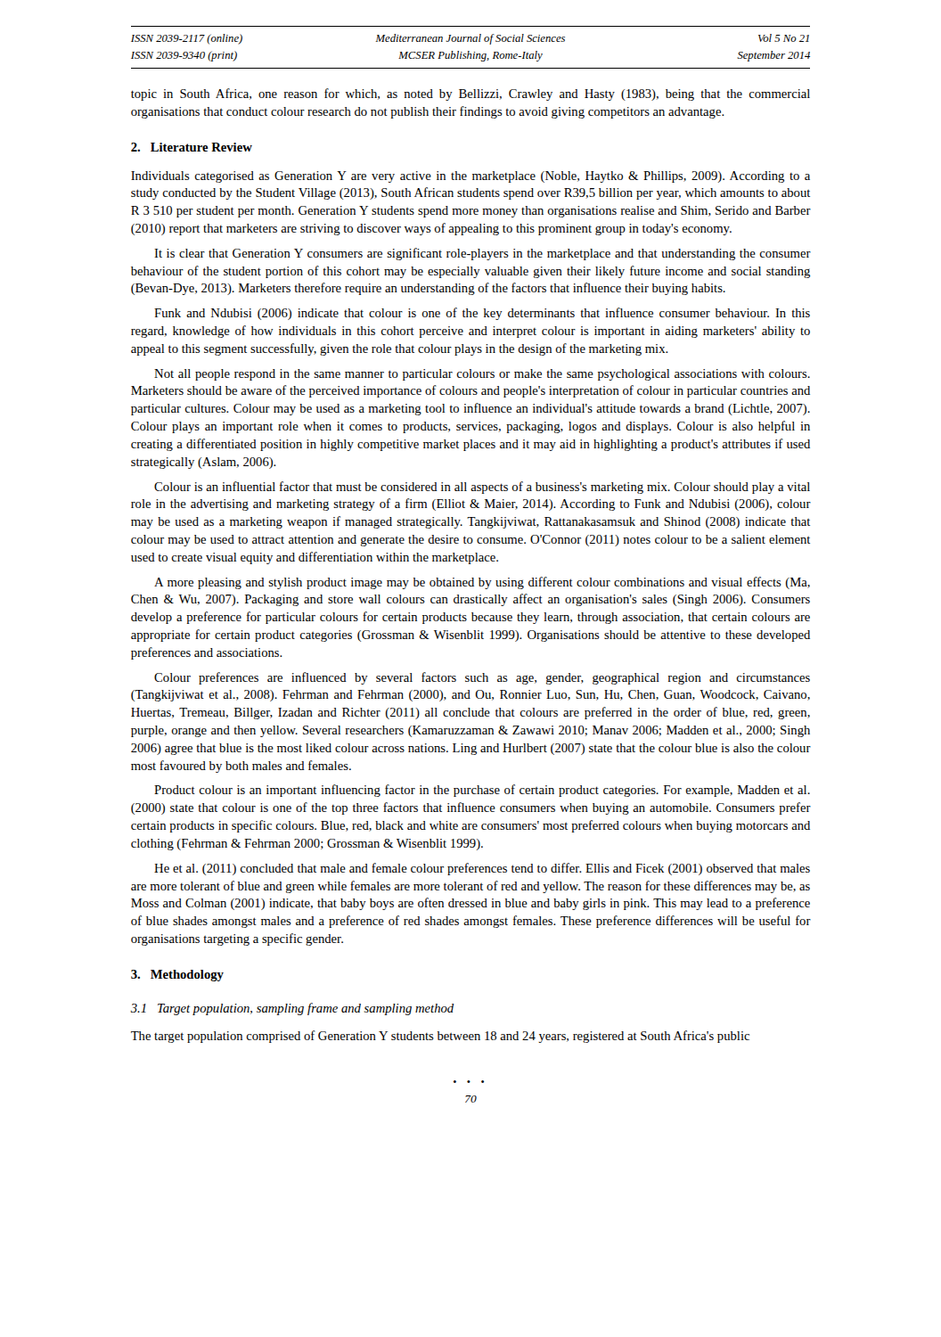| ISSN 2039-2117 (online) | Mediterranean Journal of Social Sciences | Vol 5 No 21 |
| ISSN 2039-9340 (print) | MCSER Publishing, Rome-Italy | September 2014 |
topic in South Africa, one reason for which, as noted by Bellizzi, Crawley and Hasty (1983), being that the commercial organisations that conduct colour research do not publish their findings to avoid giving competitors an advantage.
2. Literature Review
Individuals categorised as Generation Y are very active in the marketplace (Noble, Haytko & Phillips, 2009). According to a study conducted by the Student Village (2013), South African students spend over R39,5 billion per year, which amounts to about R 3 510 per student per month. Generation Y students spend more money than organisations realise and Shim, Serido and Barber (2010) report that marketers are striving to discover ways of appealing to this prominent group in today's economy.
It is clear that Generation Y consumers are significant role-players in the marketplace and that understanding the consumer behaviour of the student portion of this cohort may be especially valuable given their likely future income and social standing (Bevan-Dye, 2013). Marketers therefore require an understanding of the factors that influence their buying habits.
Funk and Ndubisi (2006) indicate that colour is one of the key determinants that influence consumer behaviour. In this regard, knowledge of how individuals in this cohort perceive and interpret colour is important in aiding marketers' ability to appeal to this segment successfully, given the role that colour plays in the design of the marketing mix.
Not all people respond in the same manner to particular colours or make the same psychological associations with colours. Marketers should be aware of the perceived importance of colours and people's interpretation of colour in particular countries and particular cultures. Colour may be used as a marketing tool to influence an individual's attitude towards a brand (Lichtle, 2007). Colour plays an important role when it comes to products, services, packaging, logos and displays. Colour is also helpful in creating a differentiated position in highly competitive market places and it may aid in highlighting a product's attributes if used strategically (Aslam, 2006).
Colour is an influential factor that must be considered in all aspects of a business's marketing mix. Colour should play a vital role in the advertising and marketing strategy of a firm (Elliot & Maier, 2014). According to Funk and Ndubisi (2006), colour may be used as a marketing weapon if managed strategically. Tangkijviwat, Rattanakasamsuk and Shinod (2008) indicate that colour may be used to attract attention and generate the desire to consume. O'Connor (2011) notes colour to be a salient element used to create visual equity and differentiation within the marketplace.
A more pleasing and stylish product image may be obtained by using different colour combinations and visual effects (Ma, Chen & Wu, 2007). Packaging and store wall colours can drastically affect an organisation's sales (Singh 2006). Consumers develop a preference for particular colours for certain products because they learn, through association, that certain colours are appropriate for certain product categories (Grossman & Wisenblit 1999). Organisations should be attentive to these developed preferences and associations.
Colour preferences are influenced by several factors such as age, gender, geographical region and circumstances (Tangkijviwat et al., 2008). Fehrman and Fehrman (2000), and Ou, Ronnier Luo, Sun, Hu, Chen, Guan, Woodcock, Caivano, Huertas, Tremeau, Billger, Izadan and Richter (2011) all conclude that colours are preferred in the order of blue, red, green, purple, orange and then yellow. Several researchers (Kamaruzzaman & Zawawi 2010; Manav 2006; Madden et al., 2000; Singh 2006) agree that blue is the most liked colour across nations. Ling and Hurlbert (2007) state that the colour blue is also the colour most favoured by both males and females.
Product colour is an important influencing factor in the purchase of certain product categories. For example, Madden et al. (2000) state that colour is one of the top three factors that influence consumers when buying an automobile. Consumers prefer certain products in specific colours. Blue, red, black and white are consumers' most preferred colours when buying motorcars and clothing (Fehrman & Fehrman 2000; Grossman & Wisenblit 1999).
He et al. (2011) concluded that male and female colour preferences tend to differ. Ellis and Ficek (2001) observed that males are more tolerant of blue and green while females are more tolerant of red and yellow. The reason for these differences may be, as Moss and Colman (2001) indicate, that baby boys are often dressed in blue and baby girls in pink. This may lead to a preference of blue shades amongst males and a preference of red shades amongst females. These preference differences will be useful for organisations targeting a specific gender.
3. Methodology
3.1 Target population, sampling frame and sampling method
The target population comprised of Generation Y students between 18 and 24 years, registered at South Africa's public
• • •
70